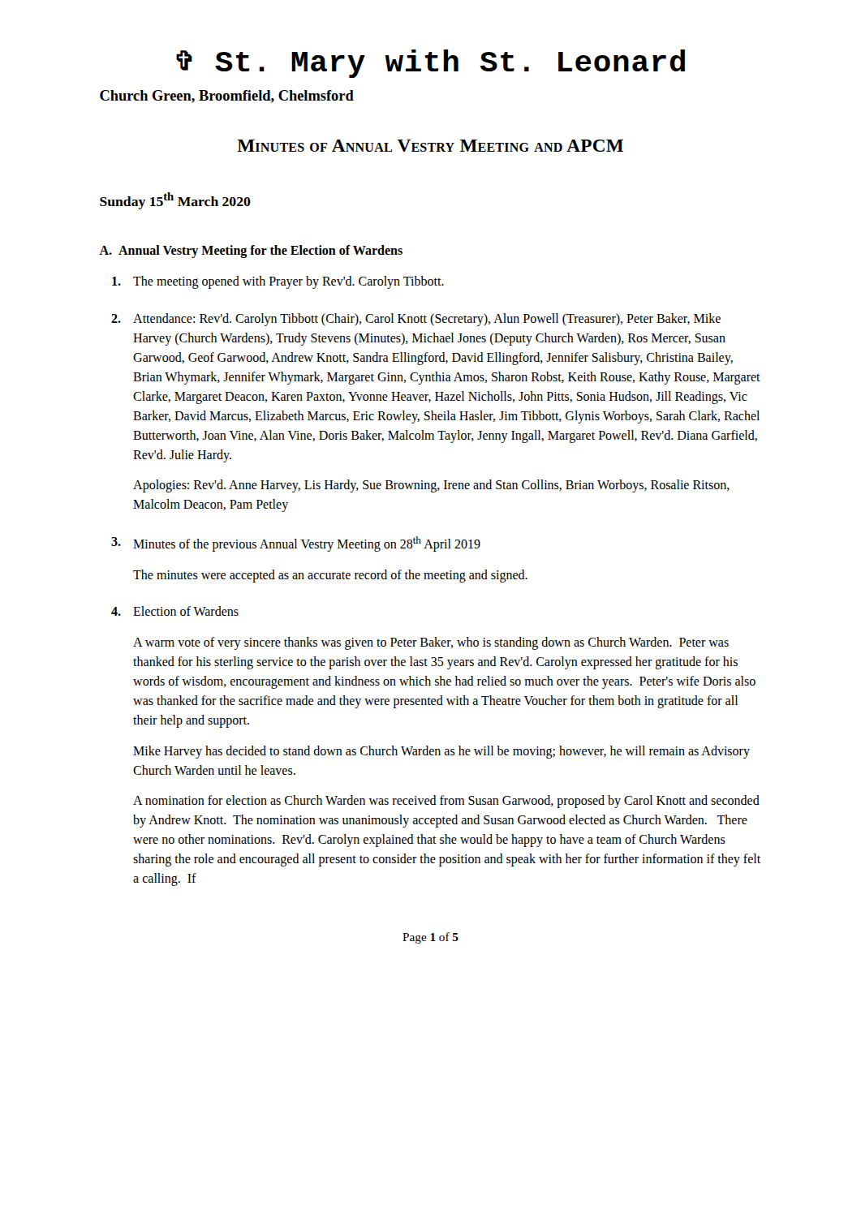✞ St. Mary with St. Leonard
Church Green, Broomfield, Chelmsford
Minutes of Annual Vestry Meeting and APCM
Sunday 15th March 2020
A. Annual Vestry Meeting for the Election of Wardens
The meeting opened with Prayer by Rev'd. Carolyn Tibbott.
Attendance: Rev'd. Carolyn Tibbott (Chair), Carol Knott (Secretary), Alun Powell (Treasurer), Peter Baker, Mike Harvey (Church Wardens), Trudy Stevens (Minutes), Michael Jones (Deputy Church Warden), Ros Mercer, Susan Garwood, Geof Garwood, Andrew Knott, Sandra Ellingford, David Ellingford, Jennifer Salisbury, Christina Bailey, Brian Whymark, Jennifer Whymark, Margaret Ginn, Cynthia Amos, Sharon Robst, Keith Rouse, Kathy Rouse, Margaret Clarke, Margaret Deacon, Karen Paxton, Yvonne Heaver, Hazel Nicholls, John Pitts, Sonia Hudson, Jill Readings, Vic Barker, David Marcus, Elizabeth Marcus, Eric Rowley, Sheila Hasler, Jim Tibbott, Glynis Worboys, Sarah Clark, Rachel Butterworth, Joan Vine, Alan Vine, Doris Baker, Malcolm Taylor, Jenny Ingall, Margaret Powell, Rev'd. Diana Garfield, Rev'd. Julie Hardy.
Apologies: Rev'd. Anne Harvey, Lis Hardy, Sue Browning, Irene and Stan Collins, Brian Worboys, Rosalie Ritson, Malcolm Deacon, Pam Petley
Minutes of the previous Annual Vestry Meeting on 28th April 2019
The minutes were accepted as an accurate record of the meeting and signed.
Election of Wardens
A warm vote of very sincere thanks was given to Peter Baker, who is standing down as Church Warden. Peter was thanked for his sterling service to the parish over the last 35 years and Rev'd. Carolyn expressed her gratitude for his words of wisdom, encouragement and kindness on which she had relied so much over the years. Peter's wife Doris also was thanked for the sacrifice made and they were presented with a Theatre Voucher for them both in gratitude for all their help and support.
Mike Harvey has decided to stand down as Church Warden as he will be moving; however, he will remain as Advisory Church Warden until he leaves.
A nomination for election as Church Warden was received from Susan Garwood, proposed by Carol Knott and seconded by Andrew Knott. The nomination was unanimously accepted and Susan Garwood elected as Church Warden. There were no other nominations. Rev'd. Carolyn explained that she would be happy to have a team of Church Wardens sharing the role and encouraged all present to consider the position and speak with her for further information if they felt a calling. If
Page 1 of 5